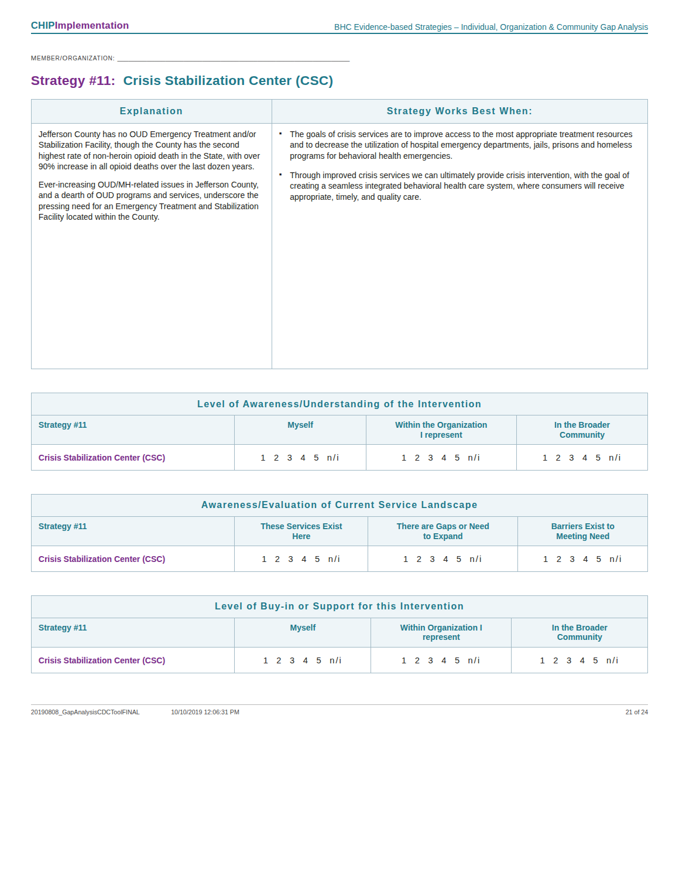CHIP Implementation
BHC Evidence-based Strategies – Individual, Organization & Community Gap Analysis
MEMBER/ORGANIZATION: _______________________________________________________________
Strategy #11: Crisis Stabilization Center (CSC)
| Explanation | Strategy Works Best When: |
| --- | --- |
| Jefferson County has no OUD Emergency Treatment and/or Stabilization Facility, though the County has the second highest rate of non-heroin opioid death in the State, with over 90% increase in all opioid deaths over the last dozen years. Ever-increasing OUD/MH-related issues in Jefferson County, and a dearth of OUD programs and services, underscore the pressing need for an Emergency Treatment and Stabilization Facility located within the County. | The goals of crisis services are to improve access to the most appropriate treatment resources and to decrease the utilization of hospital emergency departments, jails, prisons and homeless programs for behavioral health emergencies. Through improved crisis services we can ultimately provide crisis intervention, with the goal of creating a seamless integrated behavioral health care system, where consumers will receive appropriate, timely, and quality care. |
Level of Awareness/Understanding of the Intervention
| Strategy #11 | Myself | Within the Organization I represent | In the Broader Community |
| --- | --- | --- | --- |
| Crisis Stabilization Center (CSC) | 1 2 3 4 5 n/i | 1 2 3 4 5 n/i | 1 2 3 4 5 n/i |
Awareness/Evaluation of Current Service Landscape
| Strategy #11 | These Services Exist Here | There are Gaps or Need to Expand | Barriers Exist to Meeting Need |
| --- | --- | --- | --- |
| Crisis Stabilization Center (CSC) | 1 2 3 4 5 n/i | 1 2 3 4 5 n/i | 1 2 3 4 5 n/i |
Level of Buy-in or Support for this Intervention
| Strategy #11 | Myself | Within Organization I represent | In the Broader Community |
| --- | --- | --- | --- |
| Crisis Stabilization Center (CSC) | 1 2 3 4 5 n/i | 1 2 3 4 5 n/i | 1 2 3 4 5 n/i |
20190808_GapAnalysisCDCToolFINAL
10/10/2019 12:06:31 PM
21 of 24